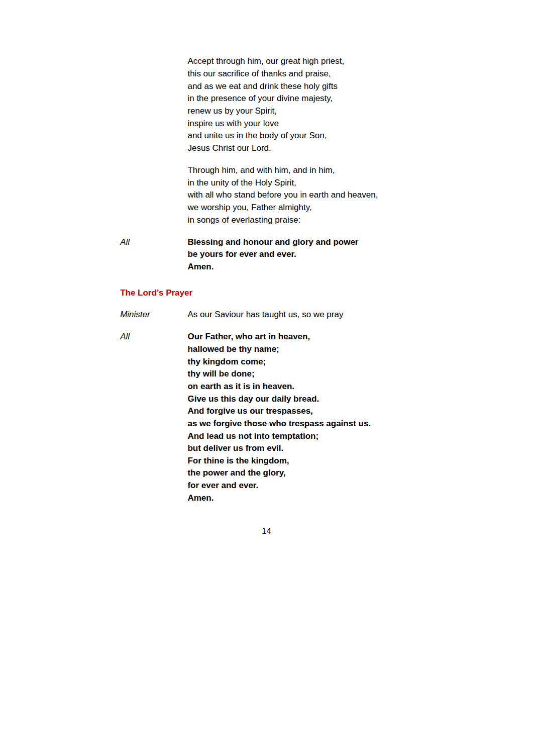Accept through him, our great high priest, this our sacrifice of thanks and praise, and as we eat and drink these holy gifts in the presence of your divine majesty, renew us by your Spirit, inspire us with your love and unite us in the body of your Son, Jesus Christ our Lord.
Through him, and with him, and in him, in the unity of the Holy Spirit, with all who stand before you in earth and heaven, we worship you, Father almighty, in songs of everlasting praise:
All
Blessing and honour and glory and power be yours for ever and ever. Amen.
The Lord’s Prayer
Minister
As our Saviour has taught us, so we pray
All
Our Father, who art in heaven, hallowed be thy name; thy kingdom come; thy will be done; on earth as it is in heaven. Give us this day our daily bread. And forgive us our trespasses, as we forgive those who trespass against us. And lead us not into temptation; but deliver us from evil. For thine is the kingdom, the power and the glory, for ever and ever. Amen.
14